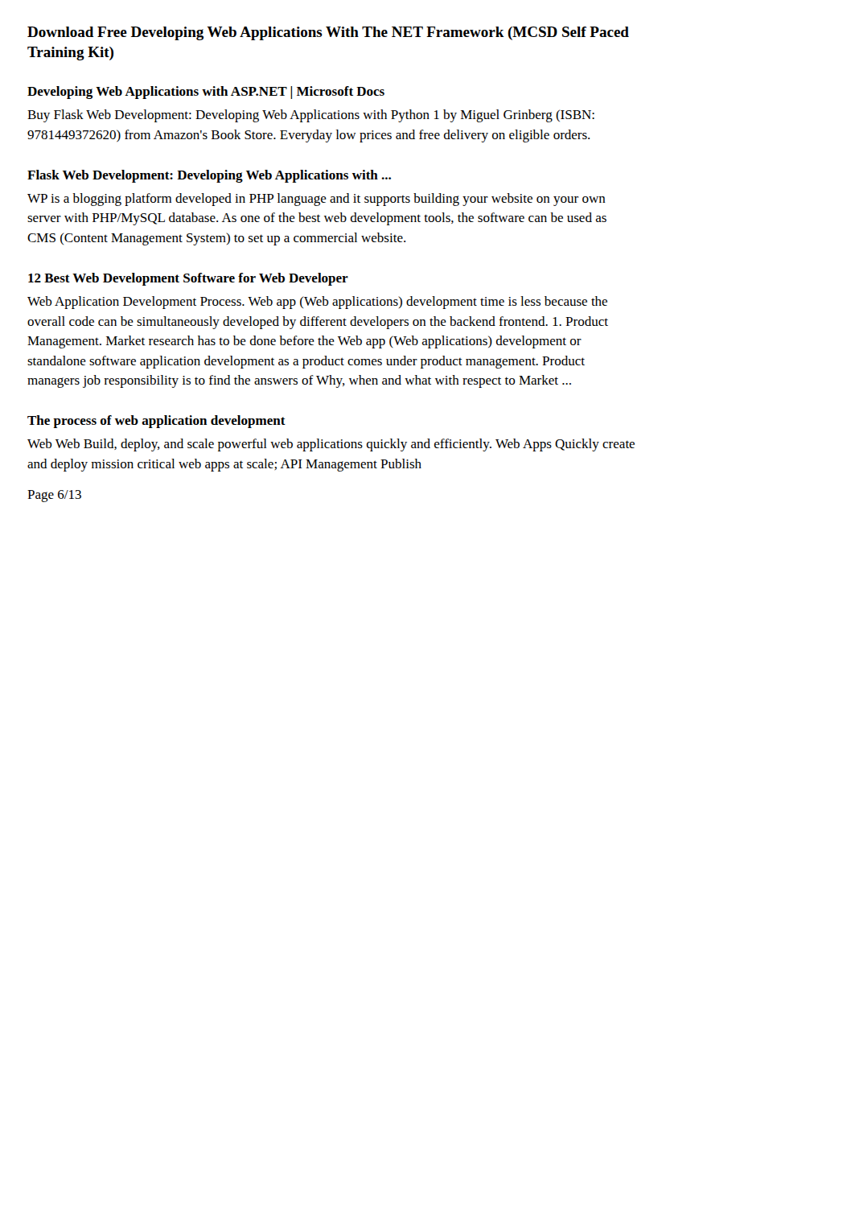Download Free Developing Web Applications With The NET Framework (MCSD Self Paced Training Kit)
Developing Web Applications with ASP.NET | Microsoft Docs
Buy Flask Web Development: Developing Web Applications with Python 1 by Miguel Grinberg (ISBN: 9781449372620) from Amazon's Book Store. Everyday low prices and free delivery on eligible orders.
Flask Web Development: Developing Web Applications with ...
WP is a blogging platform developed in PHP language and it supports building your website on your own server with PHP/MySQL database. As one of the best web development tools, the software can be used as CMS (Content Management System) to set up a commercial website.
12 Best Web Development Software for Web Developer
Web Application Development Process. Web app (Web applications) development time is less because the overall code can be simultaneously developed by different developers on the backend frontend. 1. Product Management. Market research has to be done before the Web app (Web applications) development or standalone software application development as a product comes under product management. Product managers job responsibility is to find the answers of Why, when and what with respect to Market ...
The process of web application development
Web Web Build, deploy, and scale powerful web applications quickly and efficiently. Web Apps Quickly create and deploy mission critical web apps at scale; API Management Publish
Page 6/13